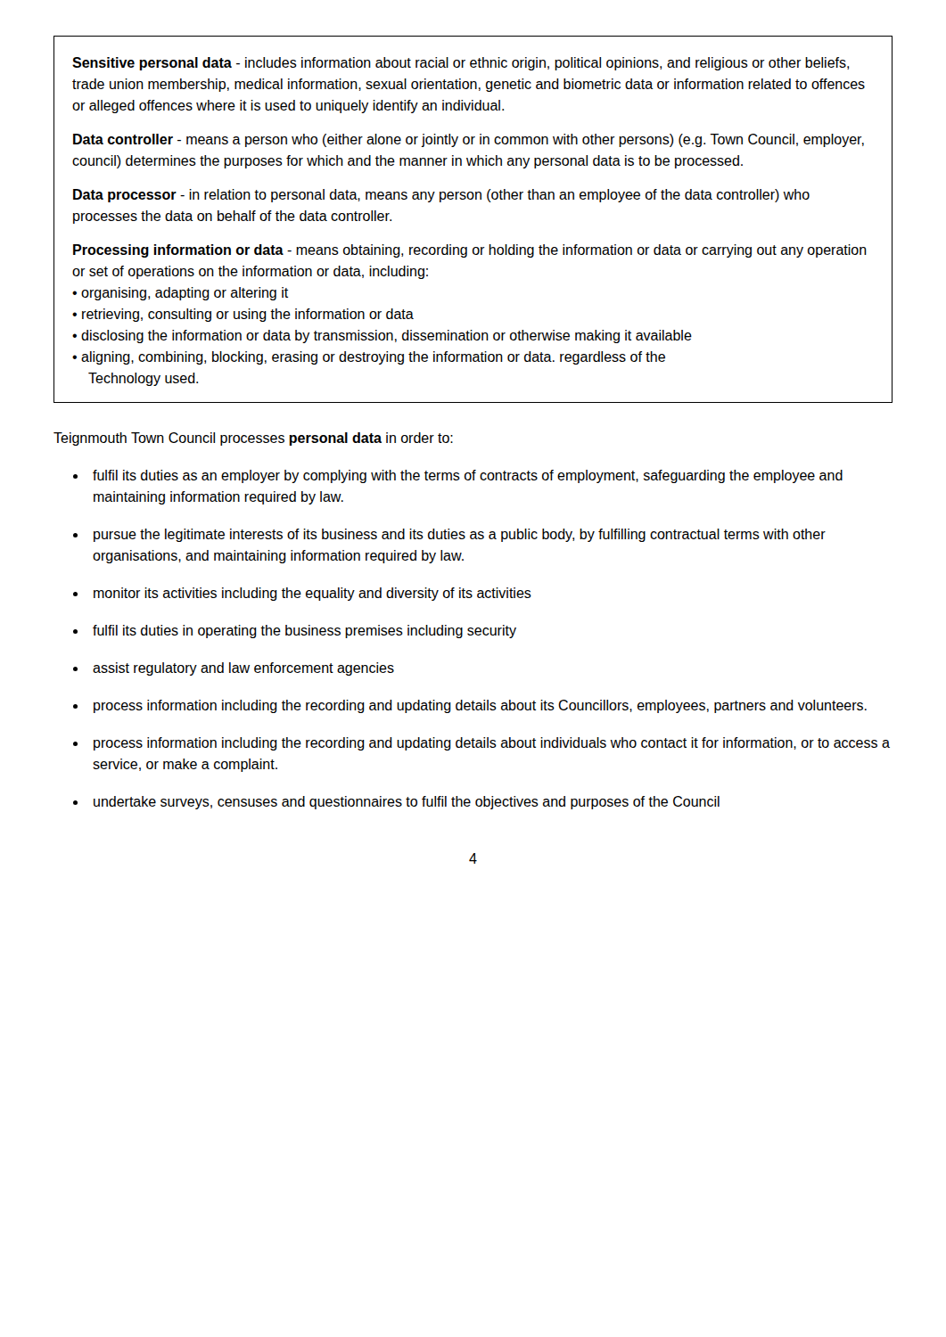Sensitive personal data - includes information about racial or ethnic origin, political opinions, and religious or other beliefs, trade union membership, medical information, sexual orientation, genetic and biometric data or information related to offences or alleged offences where it is used to uniquely identify an individual.
Data controller - means a person who (either alone or jointly or in common with other persons) (e.g. Town Council, employer, council) determines the purposes for which and the manner in which any personal data is to be processed.
Data processor - in relation to personal data, means any person (other than an employee of the data controller) who processes the data on behalf of the data controller.
Processing information or data - means obtaining, recording or holding the information or data or carrying out any operation or set of operations on the information or data, including:
• organising, adapting or altering it
• retrieving, consulting or using the information or data
• disclosing the information or data by transmission, dissemination or otherwise making it available
• aligning, combining, blocking, erasing or destroying the information or data. regardless of the
Technology used.
Teignmouth Town Council processes personal data in order to:
fulfil its duties as an employer by complying with the terms of contracts of employment, safeguarding the employee and maintaining information required by law.
pursue the legitimate interests of its business and its duties as a public body, by fulfilling contractual terms with other organisations, and maintaining information required by law.
monitor its activities including the equality and diversity of its activities
fulfil its duties in operating the business premises including security
assist regulatory and law enforcement agencies
process information including the recording and updating details about its Councillors, employees, partners and volunteers.
process information including the recording and updating details about individuals who contact it for information, or to access a service, or make a complaint.
undertake surveys, censuses and questionnaires to fulfil the objectives and purposes of the Council
4